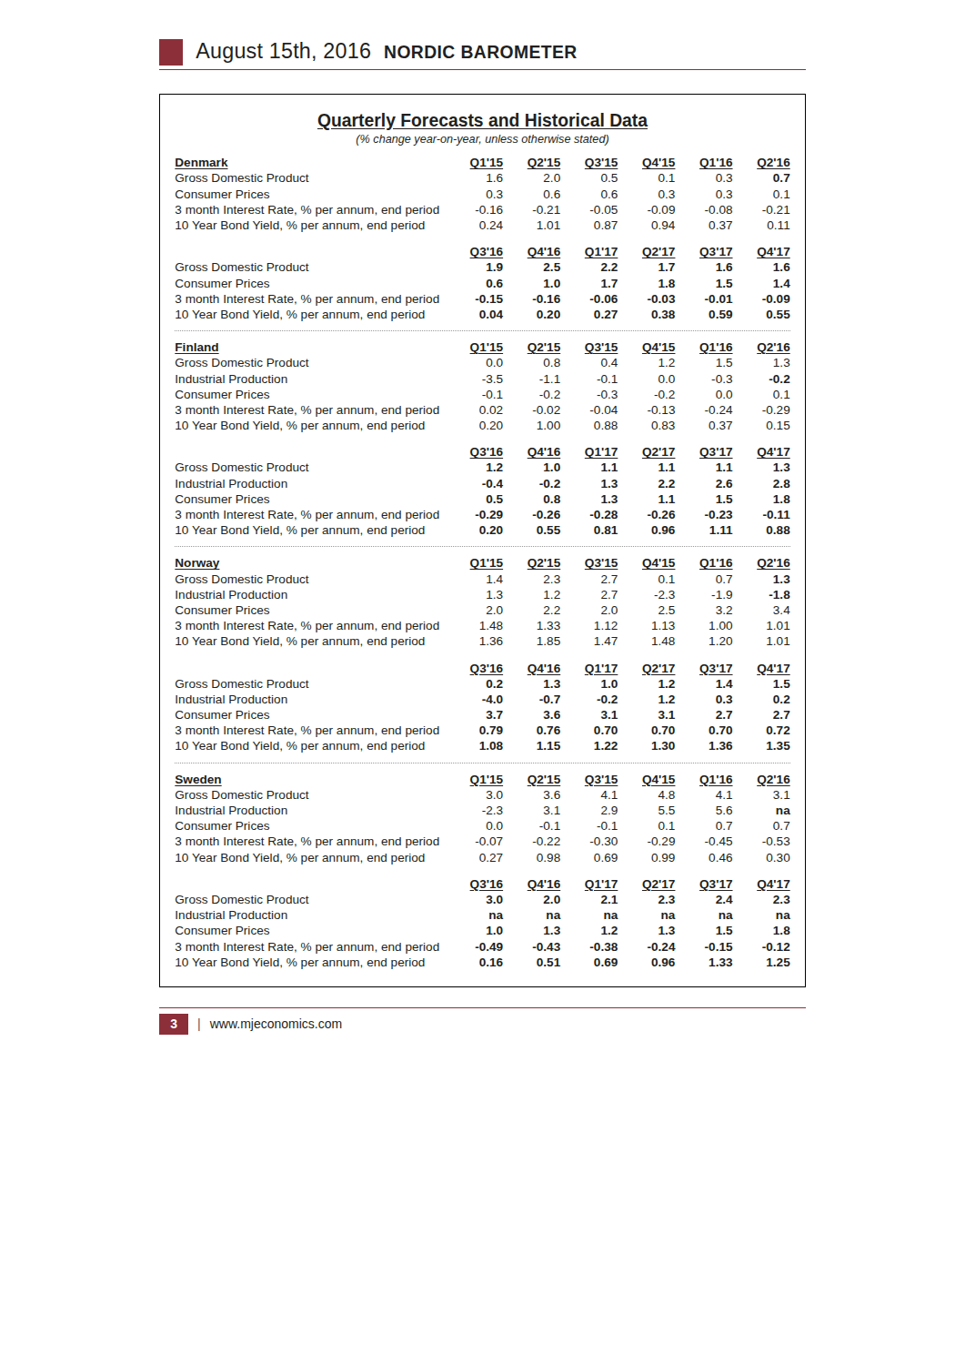August 15th, 2016 NORDIC BAROMETER
Quarterly Forecasts and Historical Data
(% change year-on-year, unless otherwise stated)
| Denmark | Q1'15 | Q2'15 | Q3'15 | Q4'15 | Q1'16 | Q2'16 |
| --- | --- | --- | --- | --- | --- | --- |
| Gross Domestic Product | 1.6 | 2.0 | 0.5 | 0.1 | 0.3 | 0.7 |
| Consumer Prices | 0.3 | 0.6 | 0.6 | 0.3 | 0.3 | 0.1 |
| 3 month Interest Rate, % per annum, end period | -0.16 | -0.21 | -0.05 | -0.09 | -0.08 | -0.21 |
| 10 Year Bond Yield, % per annum, end period | 0.24 | 1.01 | 0.87 | 0.94 | 0.37 | 0.11 |
| | Q3'16 | Q4'16 | Q1'17 | Q2'17 | Q3'17 | Q4'17 |
| Gross Domestic Product | 1.9 | 2.5 | 2.2 | 1.7 | 1.6 | 1.6 |
| Consumer Prices | 0.6 | 1.0 | 1.7 | 1.8 | 1.5 | 1.4 |
| 3 month Interest Rate, % per annum, end period | -0.15 | -0.16 | -0.06 | -0.03 | -0.01 | -0.09 |
| 10 Year Bond Yield, % per annum, end period | 0.04 | 0.20 | 0.27 | 0.38 | 0.59 | 0.55 |
| Finland | Q1'15 | Q2'15 | Q3'15 | Q4'15 | Q1'16 | Q2'16 |
| --- | --- | --- | --- | --- | --- | --- |
| Gross Domestic Product | 0.0 | 0.8 | 0.4 | 1.2 | 1.5 | 1.3 |
| Industrial Production | -3.5 | -1.1 | -0.1 | 0.0 | -0.3 | -0.2 |
| Consumer Prices | -0.1 | -0.2 | -0.3 | -0.2 | 0.0 | 0.1 |
| 3 month Interest Rate, % per annum, end period | 0.02 | -0.02 | -0.04 | -0.13 | -0.24 | -0.29 |
| 10 Year Bond Yield, % per annum, end period | 0.20 | 1.00 | 0.88 | 0.83 | 0.37 | 0.15 |
| | Q3'16 | Q4'16 | Q1'17 | Q2'17 | Q3'17 | Q4'17 |
| Gross Domestic Product | 1.2 | 1.0 | 1.1 | 1.1 | 1.1 | 1.3 |
| Industrial Production | -0.4 | -0.2 | 1.3 | 2.2 | 2.6 | 2.8 |
| Consumer Prices | 0.5 | 0.8 | 1.3 | 1.1 | 1.5 | 1.8 |
| 3 month Interest Rate, % per annum, end period | -0.29 | -0.26 | -0.28 | -0.26 | -0.23 | -0.11 |
| 10 Year Bond Yield, % per annum, end period | 0.20 | 0.55 | 0.81 | 0.96 | 1.11 | 0.88 |
| Norway | Q1'15 | Q2'15 | Q3'15 | Q4'15 | Q1'16 | Q2'16 |
| --- | --- | --- | --- | --- | --- | --- |
| Gross Domestic Product | 1.4 | 2.3 | 2.7 | 0.1 | 0.7 | 1.3 |
| Industrial Production | 1.3 | 1.2 | 2.7 | -2.3 | -1.9 | -1.8 |
| Consumer Prices | 2.0 | 2.2 | 2.0 | 2.5 | 3.2 | 3.4 |
| 3 month Interest Rate, % per annum, end period | 1.48 | 1.33 | 1.12 | 1.13 | 1.00 | 1.01 |
| 10 Year Bond Yield, % per annum, end period | 1.36 | 1.85 | 1.47 | 1.48 | 1.20 | 1.01 |
| | Q3'16 | Q4'16 | Q1'17 | Q2'17 | Q3'17 | Q4'17 |
| Gross Domestic Product | 0.2 | 1.3 | 1.0 | 1.2 | 1.4 | 1.5 |
| Industrial Production | -4.0 | -0.7 | -0.2 | 1.2 | 0.3 | 0.2 |
| Consumer Prices | 3.7 | 3.6 | 3.1 | 3.1 | 2.7 | 2.7 |
| 3 month Interest Rate, % per annum, end period | 0.79 | 0.76 | 0.70 | 0.70 | 0.70 | 0.72 |
| 10 Year Bond Yield, % per annum, end period | 1.08 | 1.15 | 1.22 | 1.30 | 1.36 | 1.35 |
| Sweden | Q1'15 | Q2'15 | Q3'15 | Q4'15 | Q1'16 | Q2'16 |
| --- | --- | --- | --- | --- | --- | --- |
| Gross Domestic Product | 3.0 | 3.6 | 4.1 | 4.8 | 4.1 | 3.1 |
| Industrial Production | -2.3 | 3.1 | 2.9 | 5.5 | 5.6 | na |
| Consumer Prices | 0.0 | -0.1 | -0.1 | 0.1 | 0.7 | 0.7 |
| 3 month Interest Rate, % per annum, end period | -0.07 | -0.22 | -0.30 | -0.29 | -0.45 | -0.53 |
| 10 Year Bond Yield, % per annum, end period | 0.27 | 0.98 | 0.69 | 0.99 | 0.46 | 0.30 |
| | Q3'16 | Q4'16 | Q1'17 | Q2'17 | Q3'17 | Q4'17 |
| Gross Domestic Product | 3.0 | 2.0 | 2.1 | 2.3 | 2.4 | 2.3 |
| Industrial Production | na | na | na | na | na | na |
| Consumer Prices | 1.0 | 1.3 | 1.2 | 1.3 | 1.5 | 1.8 |
| 3 month Interest Rate, % per annum, end period | -0.49 | -0.43 | -0.38 | -0.24 | -0.15 | -0.12 |
| 10 Year Bond Yield, % per annum, end period | 0.16 | 0.51 | 0.69 | 0.96 | 1.33 | 1.25 |
3 | www.mjeconomics.com